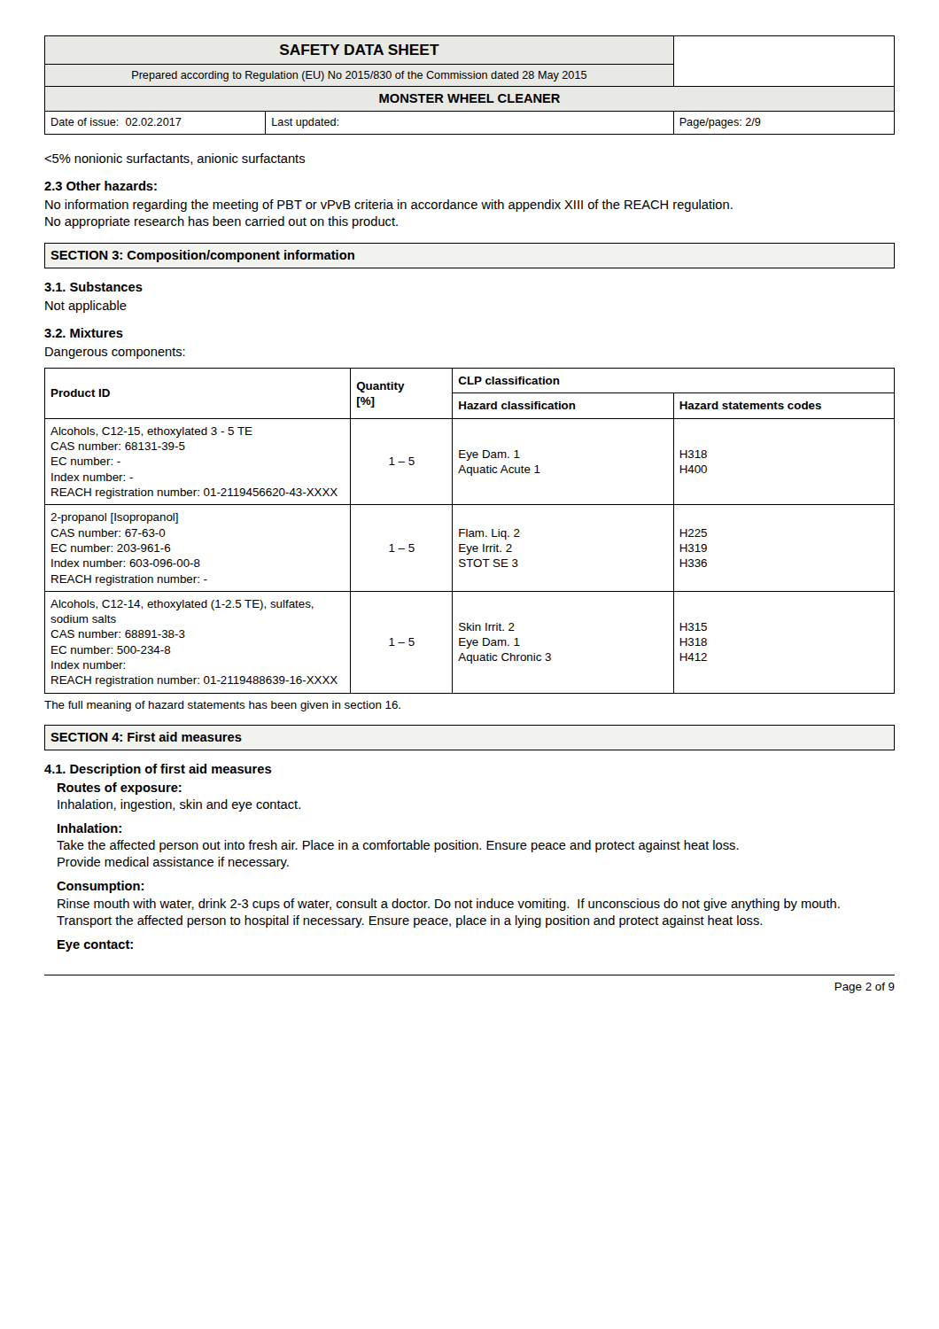| SAFETY DATA SHEET | |
| Prepared according to Regulation (EU) No 2015/830 of the Commission dated 28 May 2015 |
| MONSTER WHEEL CLEANER |
| Date of issue: 02.02.2017 | Last updated: | Page/pages: 2/9 |
<5% nonionic surfactants, anionic surfactants
2.3 Other hazards:
No information regarding the meeting of PBT or vPvB criteria in accordance with appendix XIII of the REACH regulation.
No appropriate research has been carried out on this product.
SECTION 3: Composition/component information
3.1. Substances
Not applicable
3.2. Mixtures
Dangerous components:
| Product ID | Quantity [%] | CLP classification |
| --- | --- | --- |
| Hazard classification | Hazard statements codes |
| Alcohols, C12-15, ethoxylated 3 - 5 TE CAS number: 68131-39-5 EC number: - Index number: - REACH registration number: 01-2119456620-43-XXXX | 1 – 5 | Eye Dam. 1 Aquatic Acute 1 | H318 H400 |
| 2-propanol [Isopropanol] CAS number: 67-63-0 EC number: 203-961-6 Index number: 603-096-00-8 REACH registration number: - | 1 – 5 | Flam. Liq. 2 Eye Irrit. 2 STOT SE 3 | H225 H319 H336 |
| Alcohols, C12-14, ethoxylated (1-2.5 TE), sulfates, sodium salts CAS number: 68891-38-3 EC number: 500-234-8 Index number: REACH registration number: 01-2119488639-16-XXXX | 1 – 5 | Skin Irrit. 2 Eye Dam. 1 Aquatic Chronic 3 | H315 H318 H412 |
The full meaning of hazard statements has been given in section 16.
SECTION 4: First aid measures
4.1. Description of first aid measures
Routes of exposure:
Inhalation, ingestion, skin and eye contact.
Inhalation:
Take the affected person out into fresh air. Place in a comfortable position. Ensure peace and protect against heat loss.
Provide medical assistance if necessary.
Consumption:
Rinse mouth with water, drink 2-3 cups of water, consult a doctor. Do not induce vomiting. If unconscious do not give anything by mouth.
Transport the affected person to hospital if necessary. Ensure peace, place in a lying position and protect against heat loss.
Eye contact:
Page 2 of 9